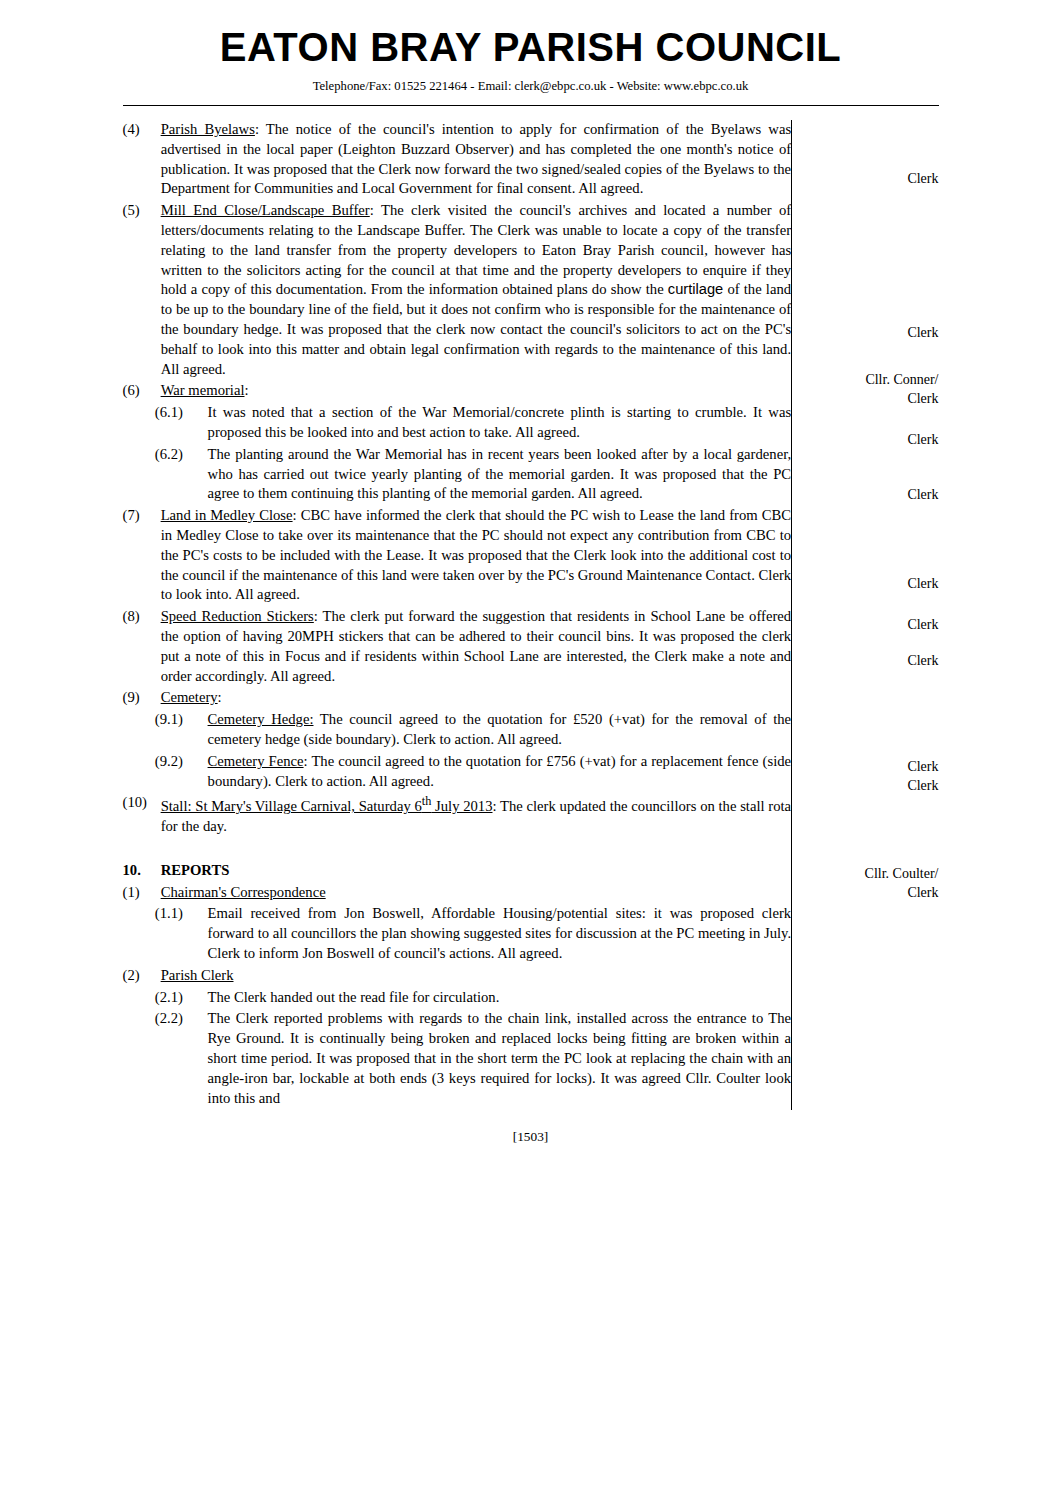EATON BRAY PARISH COUNCIL
Telephone/Fax: 01525 221464 - Email: clerk@ebpc.co.uk - Website: www.ebpc.co.uk
| (4) Parish Byelaws : The notice of the council's intention to apply for confirmation of the Byelaws was advertised in the local paper (Leighton Buzzard Observer) and has completed the one month's notice of publication. It was proposed that the Clerk now forward the two signed/sealed copies of the Byelaws to the Department for Communities and Local Government for final consent. All agreed. (5) Mill End Close/Landscape Buffer : The clerk visited the council's archives and located a number of letters/documents relating to the Landscape Buffer. The Clerk was unable to locate a copy of the transfer relating to the land transfer from the property developers to Eaton Bray Parish council, however has written to the solicitors acting for the council at that time and the property developers to enquire if they hold a copy of this documentation. From the information obtained plans do show the curtilage of the land to be up to the boundary line of the field, but it does not confirm who is responsible for the maintenance of the boundary hedge. It was proposed that the clerk now contact the council's solicitors to act on the PC's behalf to look into this matter and obtain legal confirmation with regards to the maintenance of this land. All agreed. (6) War memorial : (6.1) It was noted that a section of the War Memorial/concrete plinth is starting to crumble. It was proposed this be looked into and best action to take. All agreed. (6.2) The planting around the War Memorial has in recent years been looked after by a local gardener, who has carried out twice yearly planting of the memorial garden. It was proposed that the PC agree to them continuing this planting of the memorial garden. All agreed. (7) Land in Medley Close : CBC have informed the clerk that should the PC wish to Lease the land from CBC in Medley Close to take over its maintenance that the PC should not expect any contribution from CBC to the PC's costs to be included with the Lease. It was proposed that the Clerk look into the additional cost to the council if the maintenance of this land were taken over by the PC's Ground Maintenance Contact. Clerk to look into. All agreed. (8) Speed Reduction Stickers : The clerk put forward the suggestion that residents in School Lane be offered the option of having 20MPH stickers that can be adhered to their council bins. It was proposed the clerk put a note of this in Focus and if residents within School Lane are interested, the Clerk make a note and order accordingly. All agreed. (9) Cemetery : (9.1) Cemetery Hedge: The council agreed to the quotation for £520 (+vat) for the removal of the cemetery hedge (side boundary). Clerk to action. All agreed. (9.2) Cemetery Fence : The council agreed to the quotation for £756 (+vat) for a replacement fence (side boundary). Clerk to action. All agreed. (10) Stall: St Mary's Village Carnival, Saturday 6 th July 2013 : The clerk updated the councillors on the stall rota for the day. 10. REPORTS (1) Chairman's Correspondence (1.1) Email received from Jon Boswell, Affordable Housing/potential sites: it was proposed clerk forward to all councillors the plan showing suggested sites for discussion at the PC meeting in July. Clerk to inform Jon Boswell of council's actions. All agreed. (2) Parish Clerk (2.1) The Clerk handed out the read file for circulation. (2.2) The Clerk reported problems with regards to the chain link, installed across the entrance to The Rye Ground. It is continually being broken and replaced locks being fitting are broken within a short time period. It was proposed that in the short term the PC look at replacing the chain with an angle-iron bar, lockable at both ends (3 keys required for locks). It was agreed Cllr. Coulter look into this and | Clerk Clerk Cllr. Conner/ Clerk Clerk Clerk Clerk Clerk Clerk Clerk Clerk Cllr. Coulter/ Clerk |
[1503]